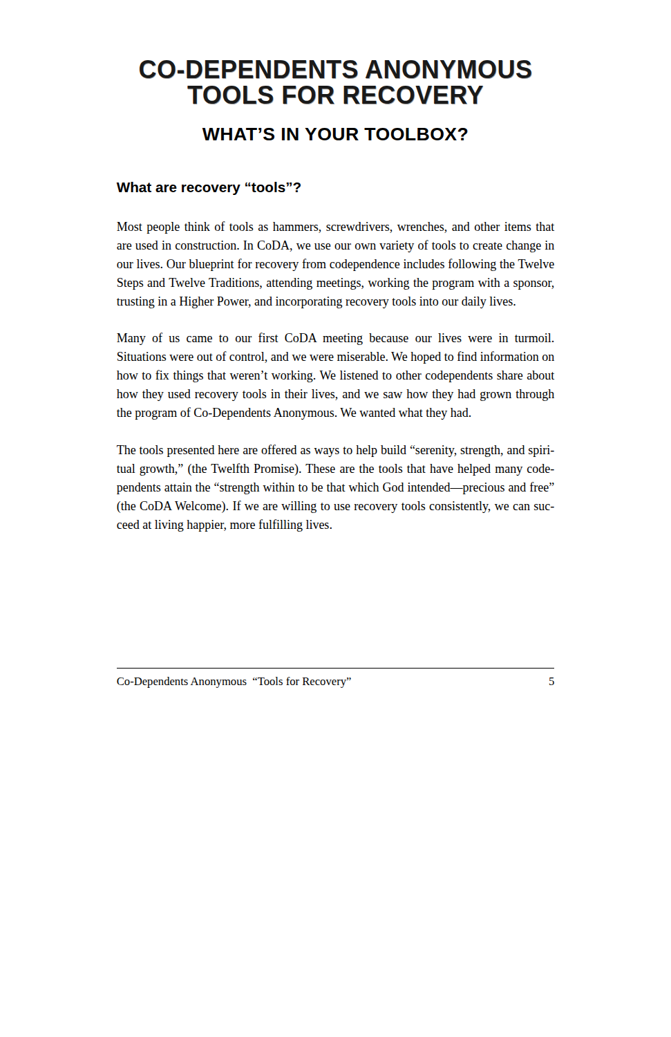CO-DEPENDENTS ANONYMOUS
TOOLS FOR RECOVERY
WHAT’S IN YOUR TOOLBOX?
What are recovery “tools”?
Most people think of tools as hammers, screwdrivers, wrenches, and other items that are used in construction. In CoDA, we use our own variety of tools to create change in our lives. Our blueprint for recovery from codependence includes following the Twelve Steps and Twelve Traditions, attending meetings, working the program with a sponsor, trusting in a Higher Power, and incorporating recovery tools into our daily lives.
Many of us came to our first CoDA meeting because our lives were in turmoil. Situations were out of control, and we were miserable. We hoped to find information on how to fix things that weren’t working. We listened to other codependents share about how they used recovery tools in their lives, and we saw how they had grown through the program of Co-Dependents Anonymous. We wanted what they had.
The tools presented here are offered as ways to help build “serenity, strength, and spiritual growth,” (the Twelfth Promise). These are the tools that have helped many codependents attain the “strength within to be that which God intended—precious and free” (the CoDA Welcome). If we are willing to use recovery tools consistently, we can succeed at living happier, more fulfilling lives.
Co-Dependents Anonymous “Tools for Recovery” 5